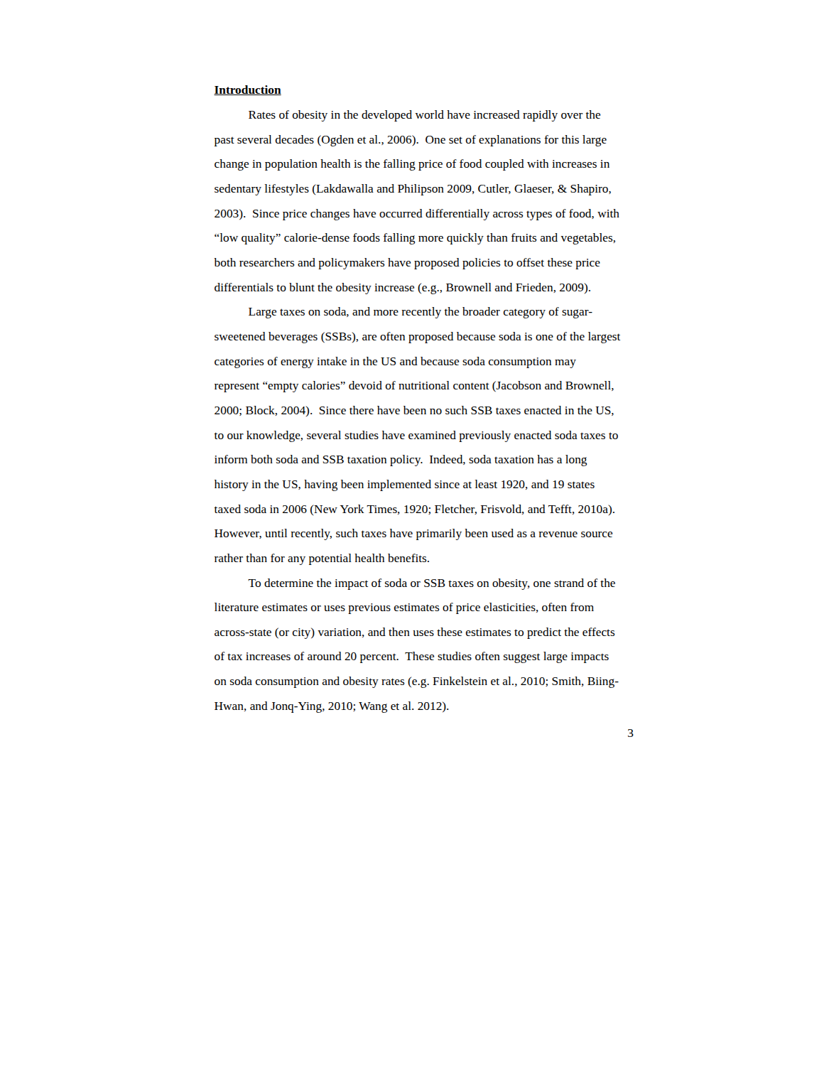Introduction
Rates of obesity in the developed world have increased rapidly over the past several decades (Ogden et al., 2006). One set of explanations for this large change in population health is the falling price of food coupled with increases in sedentary lifestyles (Lakdawalla and Philipson 2009, Cutler, Glaeser, & Shapiro, 2003). Since price changes have occurred differentially across types of food, with “low quality” calorie-dense foods falling more quickly than fruits and vegetables, both researchers and policymakers have proposed policies to offset these price differentials to blunt the obesity increase (e.g., Brownell and Frieden, 2009).
Large taxes on soda, and more recently the broader category of sugar-sweetened beverages (SSBs), are often proposed because soda is one of the largest categories of energy intake in the US and because soda consumption may represent “empty calories” devoid of nutritional content (Jacobson and Brownell, 2000; Block, 2004). Since there have been no such SSB taxes enacted in the US, to our knowledge, several studies have examined previously enacted soda taxes to inform both soda and SSB taxation policy. Indeed, soda taxation has a long history in the US, having been implemented since at least 1920, and 19 states taxed soda in 2006 (New York Times, 1920; Fletcher, Frisvold, and Tefft, 2010a). However, until recently, such taxes have primarily been used as a revenue source rather than for any potential health benefits.
To determine the impact of soda or SSB taxes on obesity, one strand of the literature estimates or uses previous estimates of price elasticities, often from across-state (or city) variation, and then uses these estimates to predict the effects of tax increases of around 20 percent. These studies often suggest large impacts on soda consumption and obesity rates (e.g. Finkelstein et al., 2010; Smith, Biing-Hwan, and Jonq-Ying, 2010; Wang et al. 2012).
3